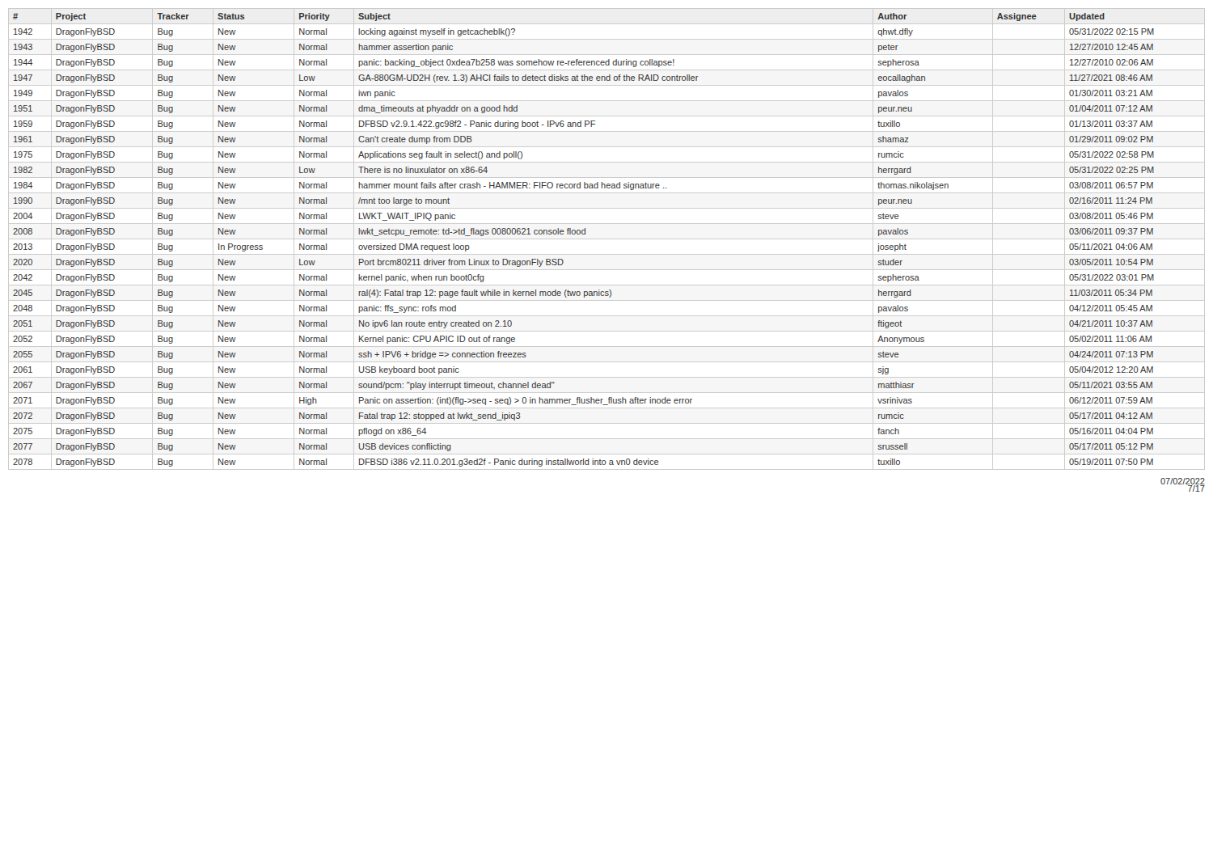| # | Project | Tracker | Status | Priority | Subject | Author | Assignee | Updated |
| --- | --- | --- | --- | --- | --- | --- | --- | --- |
| 1942 | DragonFlyBSD | Bug | New | Normal | locking against myself in getcacheblk()? | qhwt.dfly | | 05/31/2022 02:15 PM |
| 1943 | DragonFlyBSD | Bug | New | Normal | hammer assertion panic | peter | | 12/27/2010 12:45 AM |
| 1944 | DragonFlyBSD | Bug | New | Normal | panic: backing_object 0xdea7b258 was somehow re-referenced during collapse! | sepherosa | | 12/27/2010 02:06 AM |
| 1947 | DragonFlyBSD | Bug | New | Low | GA-880GM-UD2H (rev. 1.3) AHCI fails to detect disks at the end of the RAID controller | eocallaghan | | 11/27/2021 08:46 AM |
| 1949 | DragonFlyBSD | Bug | New | Normal | iwn panic | pavalos | | 01/30/2011 03:21 AM |
| 1951 | DragonFlyBSD | Bug | New | Normal | dma_timeouts at phyaddr on a good hdd | peur.neu | | 01/04/2011 07:12 AM |
| 1959 | DragonFlyBSD | Bug | New | Normal | DFBSD v2.9.1.422.gc98f2 - Panic during boot - IPv6 and PF | tuxillo | | 01/13/2011 03:37 AM |
| 1961 | DragonFlyBSD | Bug | New | Normal | Can't create dump from DDB | shamaz | | 01/29/2011 09:02 PM |
| 1975 | DragonFlyBSD | Bug | New | Normal | Applications seg fault in select() and poll() | rumcic | | 05/31/2022 02:58 PM |
| 1982 | DragonFlyBSD | Bug | New | Low | There is no linuxulator on x86-64 | herrgard | | 05/31/2022 02:25 PM |
| 1984 | DragonFlyBSD | Bug | New | Normal | hammer mount fails after crash - HAMMER: FIFO record bad head signature .. | thomas.nikolajsen | | 03/08/2011 06:57 PM |
| 1990 | DragonFlyBSD | Bug | New | Normal | /mnt too large to mount | peur.neu | | 02/16/2011 11:24 PM |
| 2004 | DragonFlyBSD | Bug | New | Normal | LWKT_WAIT_IPIQ panic | steve | | 03/08/2011 05:46 PM |
| 2008 | DragonFlyBSD | Bug | New | Normal | lwkt_setcpu_remote: td->td_flags 00800621 console flood | pavalos | | 03/06/2011 09:37 PM |
| 2013 | DragonFlyBSD | Bug | In Progress | Normal | oversized DMA request loop | josepht | | 05/11/2021 04:06 AM |
| 2020 | DragonFlyBSD | Bug | New | Low | Port brcm80211 driver from Linux to DragonFly BSD | studer | | 03/05/2011 10:54 PM |
| 2042 | DragonFlyBSD | Bug | New | Normal | kernel panic, when run boot0cfg | sepherosa | | 05/31/2022 03:01 PM |
| 2045 | DragonFlyBSD | Bug | New | Normal | ral(4): Fatal trap 12: page fault while in kernel mode (two panics) | herrgard | | 11/03/2011 05:34 PM |
| 2048 | DragonFlyBSD | Bug | New | Normal | panic: ffs_sync: rofs mod | pavalos | | 04/12/2011 05:45 AM |
| 2051 | DragonFlyBSD | Bug | New | Normal | No ipv6 lan route entry created on 2.10 | ftigeot | | 04/21/2011 10:37 AM |
| 2052 | DragonFlyBSD | Bug | New | Normal | Kernel panic: CPU APIC ID out of range | Anonymous | | 05/02/2011 11:06 AM |
| 2055 | DragonFlyBSD | Bug | New | Normal | ssh + IPV6 + bridge => connection freezes | steve | | 04/24/2011 07:13 PM |
| 2061 | DragonFlyBSD | Bug | New | Normal | USB keyboard boot panic | sjg | | 05/04/2012 12:20 AM |
| 2067 | DragonFlyBSD | Bug | New | Normal | sound/pcm: "play interrupt timeout, channel dead" | matthiasr | | 05/11/2021 03:55 AM |
| 2071 | DragonFlyBSD | Bug | New | High | Panic on assertion: (int)(flg->seq - seq) > 0 in hammer_flusher_flush after inode error | vsrinivas | | 06/12/2011 07:59 AM |
| 2072 | DragonFlyBSD | Bug | New | Normal | Fatal trap 12: stopped at lwkt_send_ipiq3 | rumcic | | 05/17/2011 04:12 AM |
| 2075 | DragonFlyBSD | Bug | New | Normal | pflogd on x86_64 | fanch | | 05/16/2011 04:04 PM |
| 2077 | DragonFlyBSD | Bug | New | Normal | USB devices conflicting | srussell | | 05/17/2011 05:12 PM |
| 2078 | DragonFlyBSD | Bug | New | Normal | DFBSD i386 v2.11.0.201.g3ed2f - Panic during installworld into a vn0 device | tuxillo | | 05/19/2011 07:50 PM |
07/02/2022
7/17